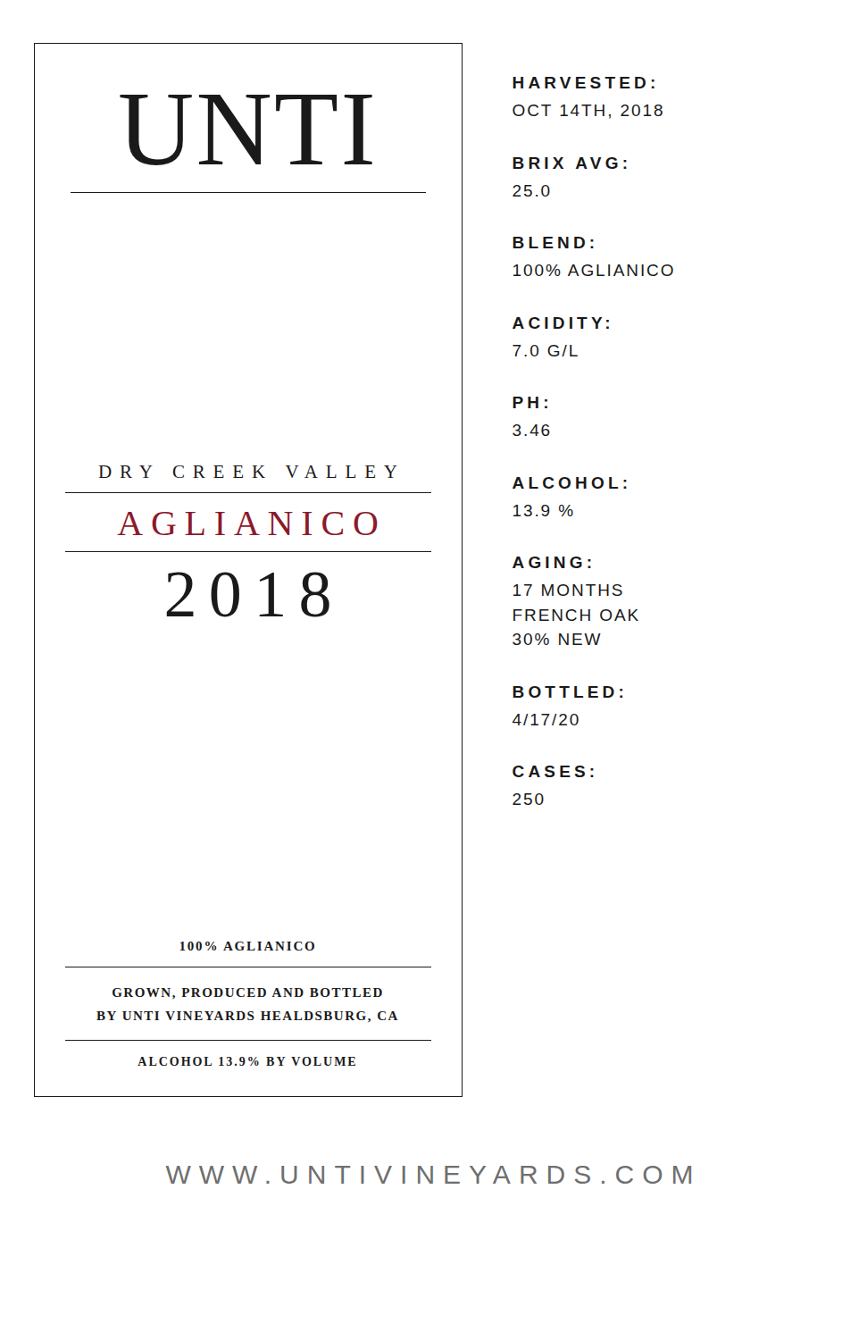UNTI
DRY CREEK VALLEY
AGLIANICO
2018
100% AGLIANICO
GROWN, PRODUCED AND BOTTLED
BY UNTI VINEYARDS HEALDSBURG, CA
ALCOHOL 13.9% BY VOLUME
Harvested:
Oct 14th, 2018
Brix Avg:
25.0
Blend:
100% Aglianico
Acidity:
7.0 g/L
pH:
3.46
Alcohol:
13.9 %
Aging:
17 months
French oak
30% new
Bottled:
4/17/20
Cases:
250
www.untivineyards.com